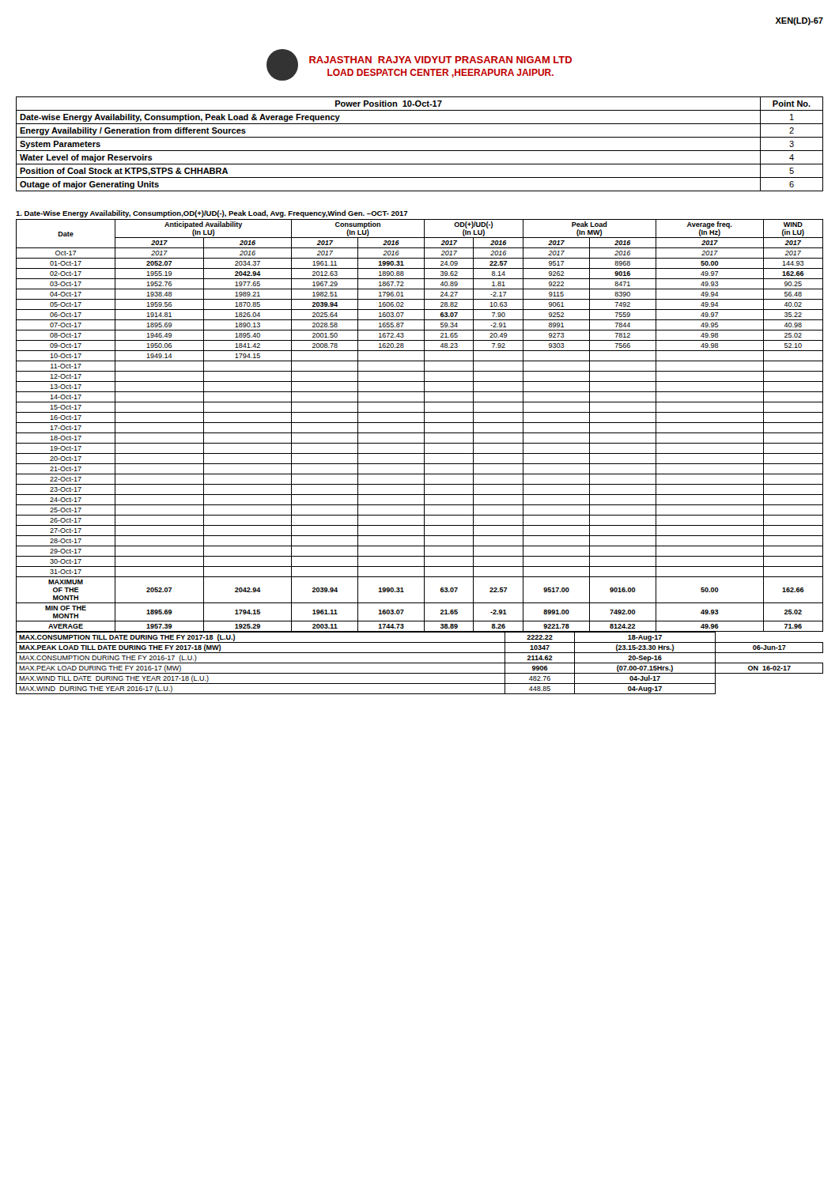XEN(LD)-67
RAJASTHAN RAJYA VIDYUT PRASARAN NIGAM LTD
LOAD DESPATCH CENTER ,HEERAPURA JAIPUR.
| Power Position 10-Oct-17 | Point No. |
| --- | --- |
| Date-wise Energy Availability, Consumption, Peak Load & Average Frequency | 1 |
| Energy Availability / Generation from different Sources | 2 |
| System Parameters | 3 |
| Water Level of major Reservoirs | 4 |
| Position of Coal Stock at KTPS,STPS & CHHABRA | 5 |
| Outage of major Generating Units | 6 |
1. Date-Wise Energy Availability, Consumption,OD(+)/UD(-), Peak Load, Avg. Frequency,Wind Gen. –OCT- 2017
| Date | Anticipated Availability (In LU) | Consumption (In LU) | OD(+)/UD(-) (In LU) | Peak Load (In MW) | Average freq. (In Hz) | WIND (in LU) |
| --- | --- | --- | --- | --- | --- | --- |
| 2017 | 2016 | 2017 | 2016 | 2017 | 2016 | 2017 | 2016 | 2017 | 2017 |
| Oct-17 | 2017 | 2016 | 2017 | 2016 | 2017 | 2016 | 2017 | 2016 | 2017 | 2017 |
| 01-Oct-17 | 2052.07 | 2034.37 | 1961.11 | 1990.31 | 24.09 | 22.57 | 9517 | 8968 | 50.00 | 144.93 |
| 02-Oct-17 | 1955.19 | 2042.94 | 2012.63 | 1890.88 | 39.62 | 8.14 | 9262 | 9016 | 49.97 | 162.66 |
| 03-Oct-17 | 1952.76 | 1977.65 | 1967.29 | 1867.72 | 40.89 | 1.81 | 9222 | 8471 | 49.93 | 90.25 |
| 04-Oct-17 | 1938.48 | 1989.21 | 1982.51 | 1796.01 | 24.27 | -2.17 | 9115 | 8390 | 49.94 | 56.48 |
| 05-Oct-17 | 1959.56 | 1870.85 | 2039.94 | 1606.02 | 28.82 | 10.63 | 9061 | 7492 | 49.94 | 40.02 |
| 06-Oct-17 | 1914.81 | 1826.04 | 2025.64 | 1603.07 | 63.07 | 7.90 | 9252 | 7559 | 49.97 | 35.22 |
| 07-Oct-17 | 1895.69 | 1890.13 | 2028.58 | 1655.87 | 59.34 | -2.91 | 8991 | 7844 | 49.95 | 40.98 |
| 08-Oct-17 | 1946.49 | 1895.40 | 2001.50 | 1672.43 | 21.65 | 20.49 | 9273 | 7812 | 49.98 | 25.02 |
| 09-Oct-17 | 1950.06 | 1841.42 | 2008.78 | 1620.28 | 48.23 | 7.92 | 9303 | 7566 | 49.98 | 52.10 |
| 10-Oct-17 | 1949.14 | 1794.15 | | | | | | | | |
| 11-Oct-17 | | | | | | | | | | |
| 12-Oct-17 | | | | | | | | | | |
| 13-Oct-17 | | | | | | | | | | |
| 14-Oct-17 | | | | | | | | | | |
| 15-Oct-17 | | | | | | | | | | |
| 16-Oct-17 | | | | | | | | | | |
| 17-Oct-17 | | | | | | | | | | |
| 18-Oct-17 | | | | | | | | | | |
| 19-Oct-17 | | | | | | | | | | |
| 20-Oct-17 | | | | | | | | | | |
| 21-Oct-17 | | | | | | | | | | |
| 22-Oct-17 | | | | | | | | | | |
| 23-Oct-17 | | | | | | | | | | |
| 24-Oct-17 | | | | | | | | | | |
| 25-Oct-17 | | | | | | | | | | |
| 26-Oct-17 | | | | | | | | | | |
| 27-Oct-17 | | | | | | | | | | |
| 28-Oct-17 | | | | | | | | | | |
| 29-Oct-17 | | | | | | | | | | |
| 30-Oct-17 | | | | | | | | | | |
| 31-Oct-17 | | | | | | | | | | |
| MAXIMUM OF THE MONTH | 2052.07 | 2042.94 | 2039.94 | 1990.31 | 63.07 | 22.57 | 9517.00 | 9016.00 | 50.00 | 162.66 |
| MIN OF THE MONTH | 1895.69 | 1794.15 | 1961.11 | 1603.07 | 21.65 | -2.91 | 8991.00 | 7492.00 | 49.93 | 25.02 |
| AVERAGE | 1957.39 | 1925.29 | 2003.11 | 1744.73 | 38.89 | 8.26 | 9221.78 | 8124.22 | 49.96 | 71.96 |
| MAX.CONSUMPTION TILL DATE DURING THE FY 2017-18 (L.U.) | 2222.22 | 18-Aug-17 | |
| MAX.PEAK LOAD TILL DATE DURING THE FY 2017-18 (MW) | 10347 | (23.15-23.30 Hrs.) | 06-Jun-17 |
| MAX.CONSUMPTION DURING THE FY 2016-17 (L.U.) | 2114.62 | 20-Sep-16 | |
| MAX.PEAK LOAD DURING THE FY 2016-17 (MW) | 9906 | (07.00-07.15Hrs.) | ON 16-02-17 |
| MAX.WIND TILL DATE DURING THE YEAR 2017-18 (L.U.) | 482.76 | 04-Jul-17 | |
| MAX.WIND DURING THE YEAR 2016-17 (L.U.) | 448.85 | 04-Aug-17 | |